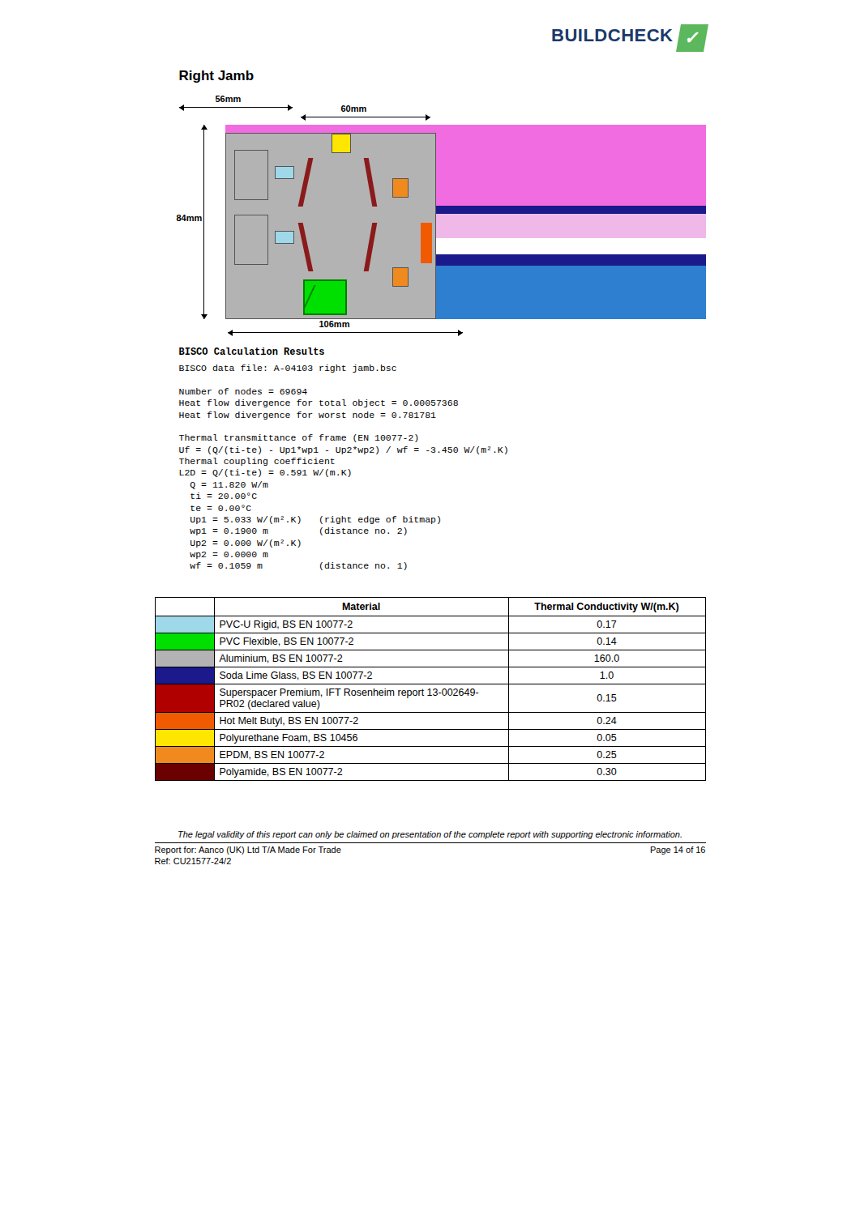BUILD CHECK✓
Right Jamb
56mm
60mm
84mm
106mm
BISCO Calculation Results
BISCO data file: A-04103 right jamb.bsc

Number of nodes = 69694
Heat flow divergence for total object = 0.00057368
Heat flow divergence for worst node = 0.781781

Thermal transmittance of frame (EN 10077-2)
Uf = (Q/(ti-te) - Up1*wp1 - Up2*wp2) / wf = -3.450 W/(m².K)
Thermal coupling coefficient
L2D = Q/(ti-te) = 0.591 W/(m.K)
  Q = 11.820 W/m
  ti = 20.00°C
  te = 0.00°C
  Up1 = 5.033 W/(m².K)   (right edge of bitmap)
  wp1 = 0.1900 m         (distance no. 2)
  Up2 = 0.000 W/(m².K)
  wp2 = 0.0000 m
  wf = 0.1059 m          (distance no. 1)
| | Material | Thermal Conductivity W/(m.K) |
| --- | --- | --- |
| | PVC-U Rigid, BS EN 10077-2 | 0.17 |
| | PVC Flexible, BS EN 10077-2 | 0.14 |
| | Aluminium, BS EN 10077-2 | 160.0 |
| | Soda Lime Glass, BS EN 10077-2 | 1.0 |
| | Superspacer Premium, IFT Rosenheim report 13-002649-PR02 (declared value) | 0.15 |
| | Hot Melt Butyl, BS EN 10077-2 | 0.24 |
| | Polyurethane Foam, BS 10456 | 0.05 |
| | EPDM, BS EN 10077-2 | 0.25 |
| | Polyamide, BS EN 10077-2 | 0.30 |
The legal validity of this report can only be claimed on presentation of the complete report with supporting electronic information.
Report for: Aanco (UK) Ltd T/A Made For Trade Page 14 of 16
Ref: CU21577-24/2